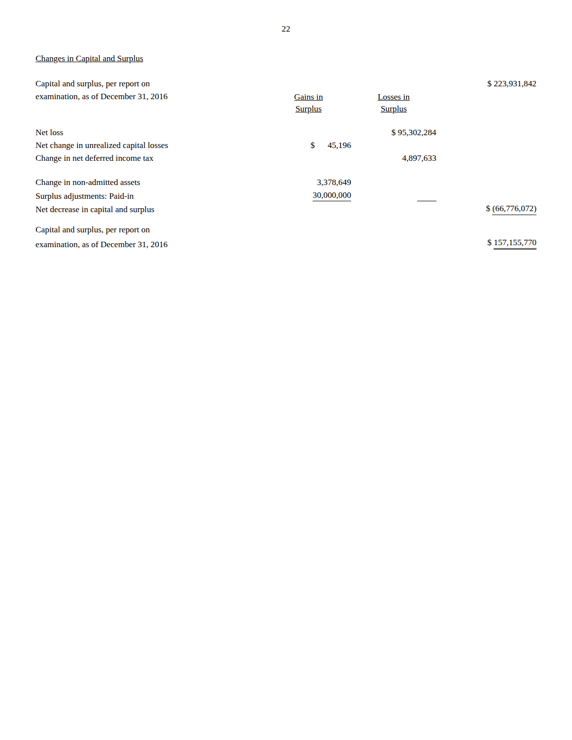22
Changes in Capital and Surplus
| Capital and surplus, per report on | | | $ 223,931,842 |
| examination, as of December 31, 2016 | Gains in | Losses in | |
| | Surplus | Surplus | |
| Net loss | | $ 95,302,284 | |
| Net change in unrealized capital losses | $ 45,196 | | |
| Change in net deferred income tax | | 4,897,633 | |
| Change in non-admitted assets | 3,378,649 | | |
| Surplus adjustments: Paid-in | 30,000,000 | | |
| Net decrease in capital and surplus | | | $ (66,776,072) |
| Capital and surplus, per report on | | | |
| examination, as of December 31, 2016 | | | $ 157,155,770 |